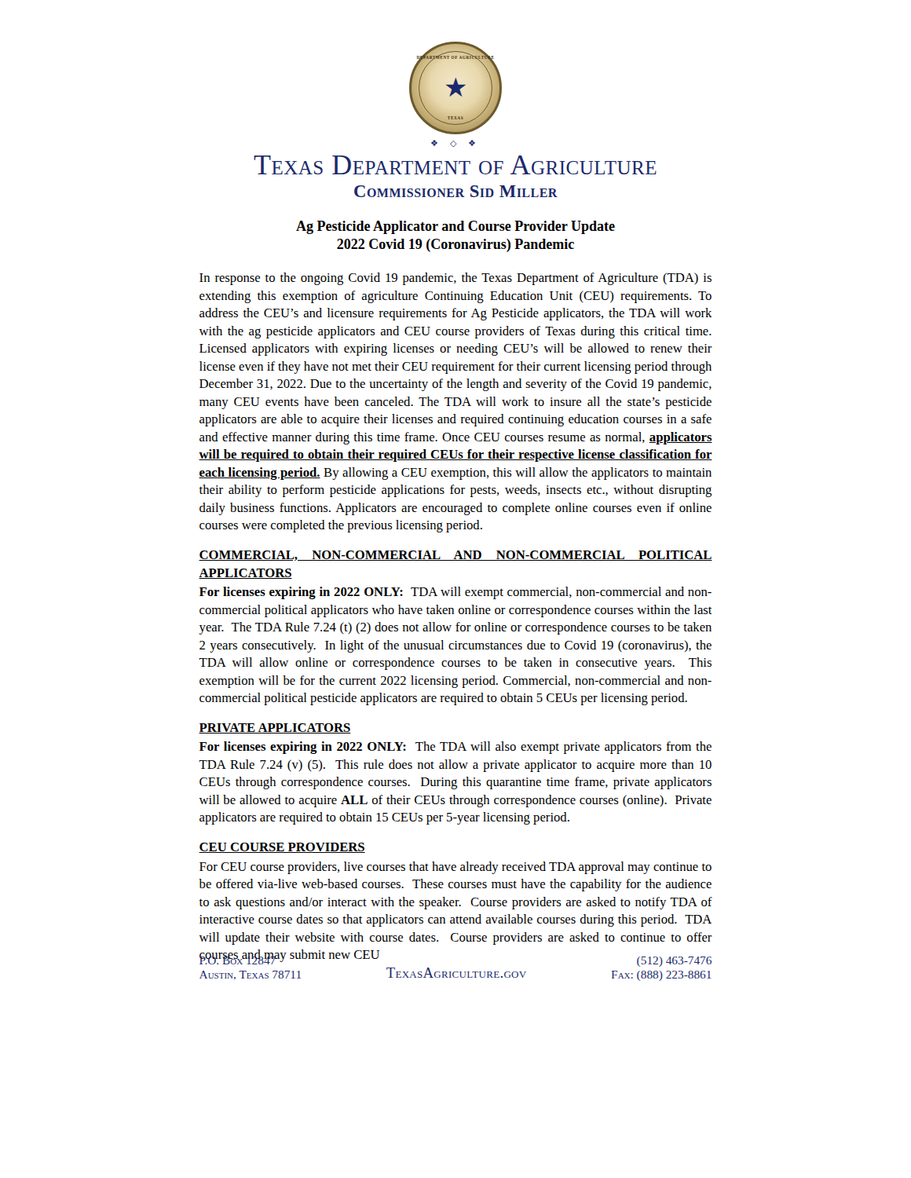DEPARTMENT OF AGRICULTURE
★
TEXAS
❖ ◇ ❖
Texas Department of Agriculture
Commissioner Sid Miller
Ag Pesticide Applicator and Course Provider Update
2022 Covid 19 (Coronavirus) Pandemic
In response to the ongoing Covid 19 pandemic, the Texas Department of Agriculture (TDA) is extending this exemption of agriculture Continuing Education Unit (CEU) requirements. To address the CEU’s and licensure requirements for Ag Pesticide applicators, the TDA will work with the ag pesticide applicators and CEU course providers of Texas during this critical time. Licensed applicators with expiring licenses or needing CEU’s will be allowed to renew their license even if they have not met their CEU requirement for their current licensing period through December 31, 2022. Due to the uncertainty of the length and severity of the Covid 19 pandemic, many CEU events have been canceled. The TDA will work to insure all the state’s pesticide applicators are able to acquire their licenses and required continuing education courses in a safe and effective manner during this time frame. Once CEU courses resume as normal, applicators will be required to obtain their required CEUs for their respective license classification for each licensing period. By allowing a CEU exemption, this will allow the applicators to maintain their ability to perform pesticide applications for pests, weeds, insects etc., without disrupting daily business functions. Applicators are encouraged to complete online courses even if online courses were completed the previous licensing period.
COMMERCIAL, NON-COMMERCIAL AND NON-COMMERCIAL POLITICAL APPLICATORS
For licenses expiring in 2022 ONLY: TDA will exempt commercial, non-commercial and non-commercial political applicators who have taken online or correspondence courses within the last year. The TDA Rule 7.24 (t) (2) does not allow for online or correspondence courses to be taken 2 years consecutively. In light of the unusual circumstances due to Covid 19 (coronavirus), the TDA will allow online or correspondence courses to be taken in consecutive years. This exemption will be for the current 2022 licensing period. Commercial, non-commercial and non-commercial political pesticide applicators are required to obtain 5 CEUs per licensing period.
PRIVATE APPLICATORS
For licenses expiring in 2022 ONLY: The TDA will also exempt private applicators from the TDA Rule 7.24 (v) (5). This rule does not allow a private applicator to acquire more than 10 CEUs through correspondence courses. During this quarantine time frame, private applicators will be allowed to acquire ALL of their CEUs through correspondence courses (online). Private applicators are required to obtain 15 CEUs per 5-year licensing period.
CEU COURSE PROVIDERS
For CEU course providers, live courses that have already received TDA approval may continue to be offered via-live web-based courses. These courses must have the capability for the audience to ask questions and/or interact with the speaker. Course providers are asked to notify TDA of interactive course dates so that applicators can attend available courses during this period. TDA will update their website with course dates. Course providers are asked to continue to offer courses and may submit new CEU
P.O. Box 12847
Austin, Texas 78711
TexasAgriculture.gov
(512) 463-7476
Fax: (888) 223-8861